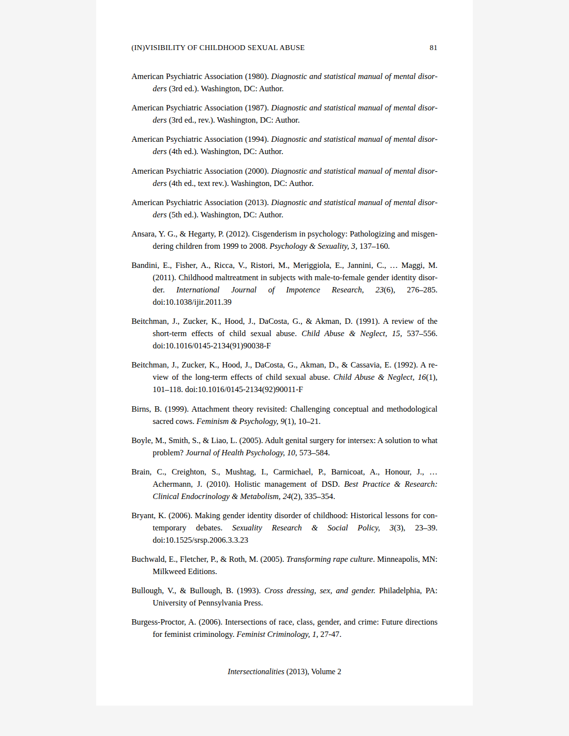(In)visibility of Childhood Sexual Abuse 81
American Psychiatric Association (1980). Diagnostic and statistical manual of mental disorders (3rd ed.). Washington, DC: Author.
American Psychiatric Association (1987). Diagnostic and statistical manual of mental disorders (3rd ed., rev.). Washington, DC: Author.
American Psychiatric Association (1994). Diagnostic and statistical manual of mental disorders (4th ed.). Washington, DC: Author.
American Psychiatric Association (2000). Diagnostic and statistical manual of mental disorders (4th ed., text rev.). Washington, DC: Author.
American Psychiatric Association (2013). Diagnostic and statistical manual of mental disorders (5th ed.). Washington, DC: Author.
Ansara, Y. G., & Hegarty, P. (2012). Cisgenderism in psychology: Pathologizing and misgendering children from 1999 to 2008. Psychology & Sexuality, 3, 137–160.
Bandini, E., Fisher, A., Ricca, V., Ristori, M., Meriggiola, E., Jannini, C., … Maggi, M. (2011). Childhood maltreatment in subjects with male-to-female gender identity disorder. International Journal of Impotence Research, 23(6), 276–285. doi:10.1038/ijir.2011.39
Beitchman, J., Zucker, K., Hood, J., DaCosta, G., & Akman, D. (1991). A review of the short-term effects of child sexual abuse. Child Abuse & Neglect, 15, 537–556. doi:10.1016/0145-2134(91)90038-F
Beitchman, J., Zucker, K., Hood, J., DaCosta, G., Akman, D., & Cassavia, E. (1992). A review of the long-term effects of child sexual abuse. Child Abuse & Neglect, 16(1), 101–118. doi:10.1016/0145-2134(92)90011-F
Birns, B. (1999). Attachment theory revisited: Challenging conceptual and methodological sacred cows. Feminism & Psychology, 9(1), 10–21.
Boyle, M., Smith, S., & Liao, L. (2005). Adult genital surgery for intersex: A solution to what problem? Journal of Health Psychology, 10, 573–584.
Brain, C., Creighton, S., Mushtag, I., Carmichael, P., Barnicoat, A., Honour, J., … Achermann, J. (2010). Holistic management of DSD. Best Practice & Research: Clinical Endocrinology & Metabolism, 24(2), 335–354.
Bryant, K. (2006). Making gender identity disorder of childhood: Historical lessons for contemporary debates. Sexuality Research & Social Policy, 3(3), 23–39. doi:10.1525/srsp.2006.3.3.23
Buchwald, E., Fletcher, P., & Roth, M. (2005). Transforming rape culture. Minneapolis, MN: Milkweed Editions.
Bullough, V., & Bullough, B. (1993). Cross dressing, sex, and gender. Philadelphia, PA: University of Pennsylvania Press.
Burgess-Proctor, A. (2006). Intersections of race, class, gender, and crime: Future directions for feminist criminology. Feminist Criminology, 1, 27-47.
Intersectionalities (2013), Volume 2